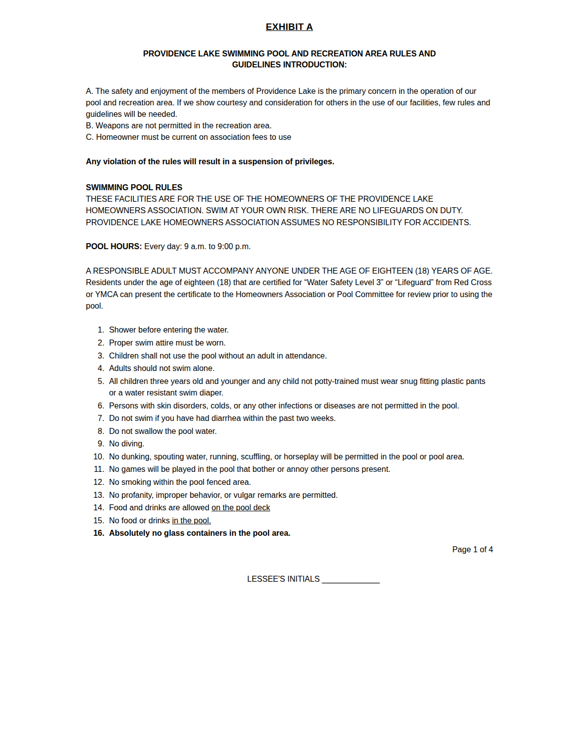EXHIBIT A
PROVIDENCE LAKE SWIMMING POOL AND RECREATION AREA RULES AND
GUIDELINES INTRODUCTION:
A. The safety and enjoyment of the members of Providence Lake is the primary concern in the operation of our pool and recreation area. If we show courtesy and consideration for others in the use of our facilities, few rules and guidelines will be needed.
B. Weapons are not permitted in the recreation area.
C. Homeowner must be current on association fees to use
Any violation of the rules will result in a suspension of privileges.
SWIMMING POOL RULES
THESE FACILITIES ARE FOR THE USE OF THE HOMEOWNERS OF THE PROVIDENCE LAKE HOMEOWNERS ASSOCIATION. SWIM AT YOUR OWN RISK. THERE ARE NO LIFEGUARDS ON DUTY. PROVIDENCE LAKE HOMEOWNERS ASSOCIATION ASSUMES NO RESPONSIBILITY FOR ACCIDENTS.
POOL HOURS: Every day: 9 a.m. to 9:00 p.m.
A RESPONSIBLE ADULT MUST ACCOMPANY ANYONE UNDER THE AGE OF EIGHTEEN (18) YEARS OF AGE. Residents under the age of eighteen (18) that are certified for “Water Safety Level 3” or “Lifeguard” from Red Cross or YMCA can present the certificate to the Homeowners Association or Pool Committee for review prior to using the pool.
Shower before entering the water.
Proper swim attire must be worn.
Children shall not use the pool without an adult in attendance.
Adults should not swim alone.
All children three years old and younger and any child not potty-trained must wear snug fitting plastic pants or a water resistant swim diaper.
Persons with skin disorders, colds, or any other infections or diseases are not permitted in the pool.
Do not swim if you have had diarrhea within the past two weeks.
Do not swallow the pool water.
No diving.
No dunking, spouting water, running, scuffling, or horseplay will be permitted in the pool or pool area.
No games will be played in the pool that bother or annoy other persons present.
No smoking within the pool fenced area.
No profanity, improper behavior, or vulgar remarks are permitted.
Food and drinks are allowed on the pool deck
No food or drinks in the pool.
Absolutely no glass containers in the pool area.
Page 1 of 4
LESSEE'S INITIALS _____________